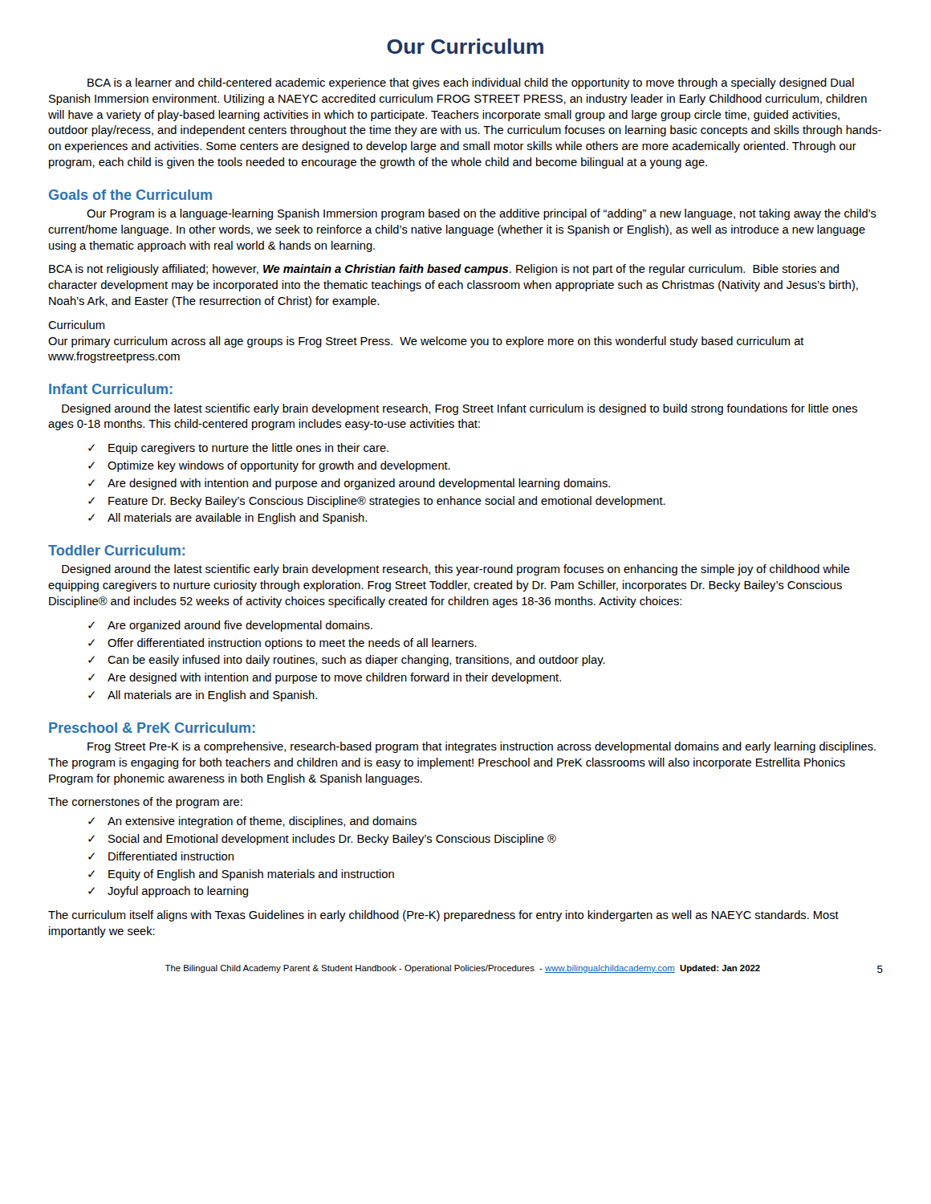Our Curriculum
BCA is a learner and child-centered academic experience that gives each individual child the opportunity to move through a specially designed Dual Spanish Immersion environment. Utilizing a NAEYC accredited curriculum FROG STREET PRESS, an industry leader in Early Childhood curriculum, children will have a variety of play-based learning activities in which to participate. Teachers incorporate small group and large group circle time, guided activities, outdoor play/recess, and independent centers throughout the time they are with us. The curriculum focuses on learning basic concepts and skills through hands-on experiences and activities. Some centers are designed to develop large and small motor skills while others are more academically oriented. Through our program, each child is given the tools needed to encourage the growth of the whole child and become bilingual at a young age.
Goals of the Curriculum
Our Program is a language-learning Spanish Immersion program based on the additive principal of “adding” a new language, not taking away the child’s current/home language. In other words, we seek to reinforce a child’s native language (whether it is Spanish or English), as well as introduce a new language using a thematic approach with real world & hands on learning.
BCA is not religiously affiliated; however, We maintain a Christian faith based campus. Religion is not part of the regular curriculum. Bible stories and character development may be incorporated into the thematic teachings of each classroom when appropriate such as Christmas (Nativity and Jesus’s birth), Noah’s Ark, and Easter (The resurrection of Christ) for example.
Curriculum
Our primary curriculum across all age groups is Frog Street Press. We welcome you to explore more on this wonderful study based curriculum at www.frogstreetpress.com
Infant Curriculum:
Designed around the latest scientific early brain development research, Frog Street Infant curriculum is designed to build strong foundations for little ones ages 0-18 months. This child-centered program includes easy-to-use activities that:
Equip caregivers to nurture the little ones in their care.
Optimize key windows of opportunity for growth and development.
Are designed with intention and purpose and organized around developmental learning domains.
Feature Dr. Becky Bailey’s Conscious Discipline® strategies to enhance social and emotional development.
All materials are available in English and Spanish.
Toddler Curriculum:
Designed around the latest scientific early brain development research, this year-round program focuses on enhancing the simple joy of childhood while equipping caregivers to nurture curiosity through exploration. Frog Street Toddler, created by Dr. Pam Schiller, incorporates Dr. Becky Bailey’s Conscious Discipline® and includes 52 weeks of activity choices specifically created for children ages 18-36 months. Activity choices:
Are organized around five developmental domains.
Offer differentiated instruction options to meet the needs of all learners.
Can be easily infused into daily routines, such as diaper changing, transitions, and outdoor play.
Are designed with intention and purpose to move children forward in their development.
All materials are in English and Spanish.
Preschool & PreK Curriculum:
Frog Street Pre-K is a comprehensive, research-based program that integrates instruction across developmental domains and early learning disciplines. The program is engaging for both teachers and children and is easy to implement! Preschool and PreK classrooms will also incorporate Estrellita Phonics Program for phonemic awareness in both English & Spanish languages.
The cornerstones of the program are:
An extensive integration of theme, disciplines, and domains
Social and Emotional development includes Dr. Becky Bailey’s Conscious Discipline ®
Differentiated instruction
Equity of English and Spanish materials and instruction
Joyful approach to learning
The curriculum itself aligns with Texas Guidelines in early childhood (Pre-K) preparedness for entry into kindergarten as well as NAEYC standards. Most importantly we seek:
5 The Bilingual Child Academy Parent & Student Handbook - Operational Policies/Procedures - www.bilingualchildacademy.com Updated: Jan 2022